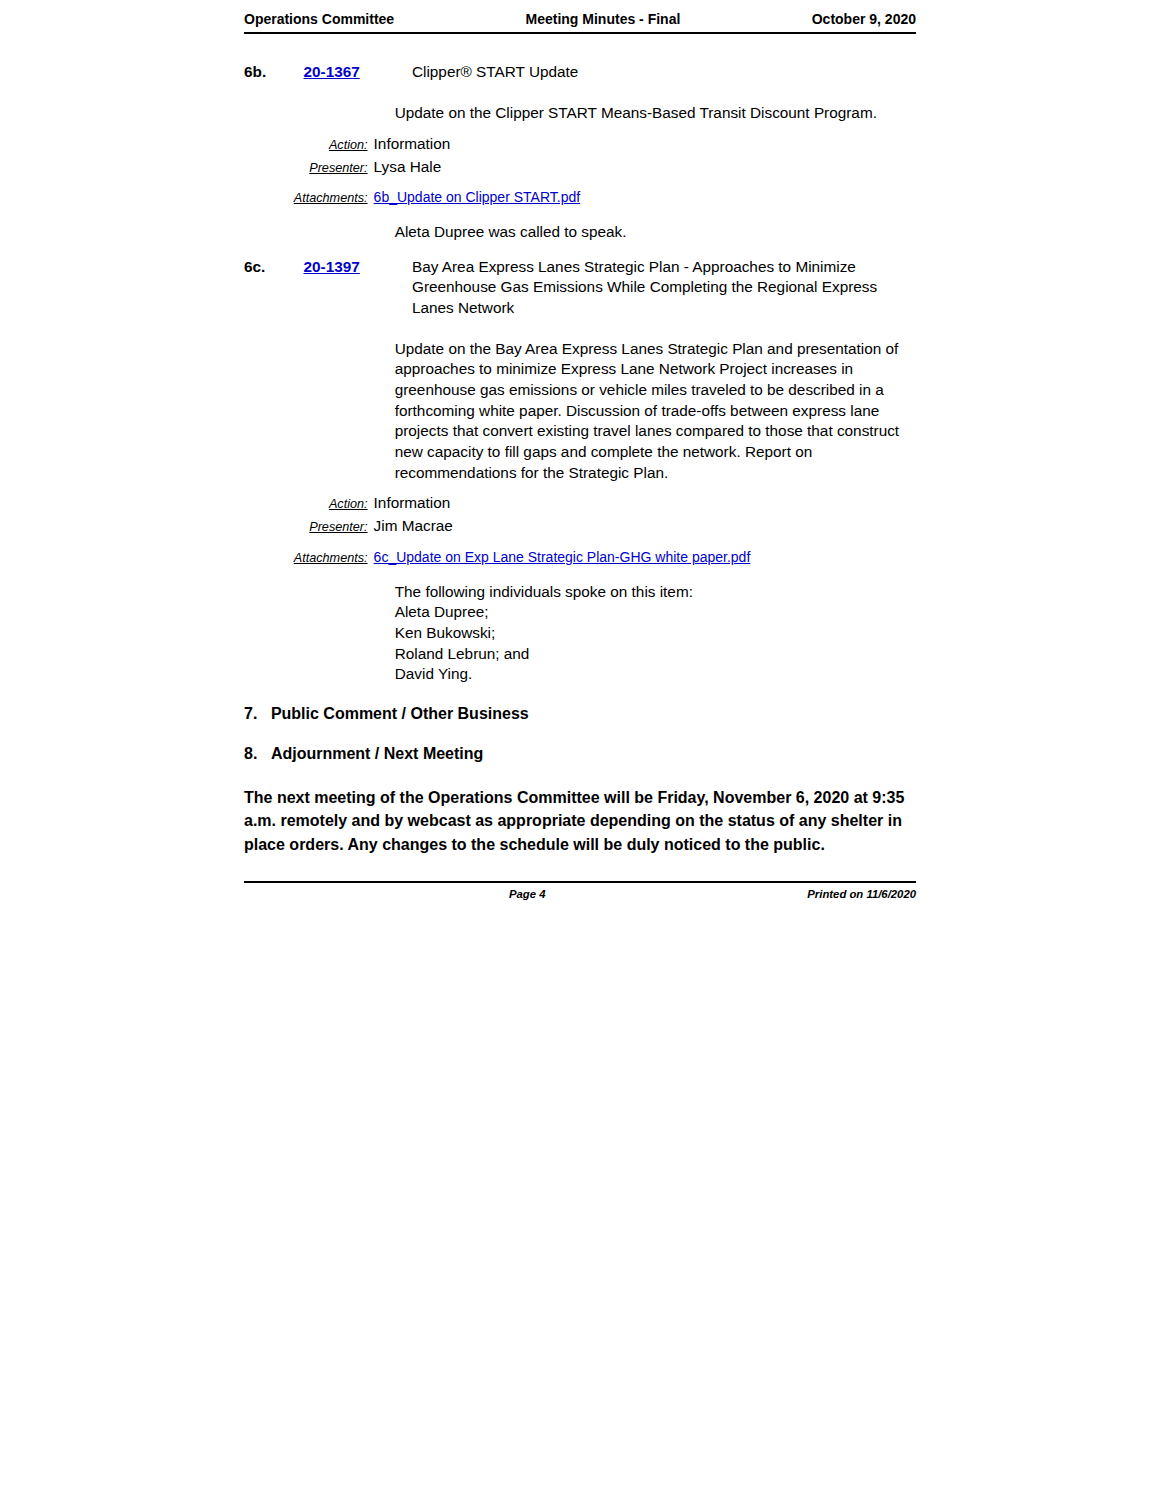Operations Committee
Meeting Minutes - Final
October 9, 2020
6b.
20-1367
Clipper® START Update
Update on the Clipper START Means-Based Transit Discount Program.
Action:
Information
Presenter:
Lysa Hale
Attachments:
6b_Update on Clipper START.pdf
Aleta Dupree was called to speak.
6c.
20-1397
Bay Area Express Lanes Strategic Plan - Approaches to Minimize Greenhouse Gas Emissions While Completing the Regional Express Lanes Network
Update on the Bay Area Express Lanes Strategic Plan and presentation of approaches to minimize Express Lane Network Project increases in greenhouse gas emissions or vehicle miles traveled to be described in a forthcoming white paper. Discussion of trade-offs between express lane projects that convert existing travel lanes compared to those that construct new capacity to fill gaps and complete the network. Report on recommendations for the Strategic Plan.
Action:
Information
Presenter:
Jim Macrae
Attachments:
6c_Update on Exp Lane Strategic Plan-GHG white paper.pdf
The following individuals spoke on this item:
Aleta Dupree;
Ken Bukowski;
Roland Lebrun; and
David Ying.
7. Public Comment / Other Business
8. Adjournment / Next Meeting
The next meeting of the Operations Committee will be Friday, November 6, 2020 at 9:35 a.m. remotely and by webcast as appropriate depending on the status of any shelter in place orders. Any changes to the schedule will be duly noticed to the public.
Page 4
Printed on 11/6/2020